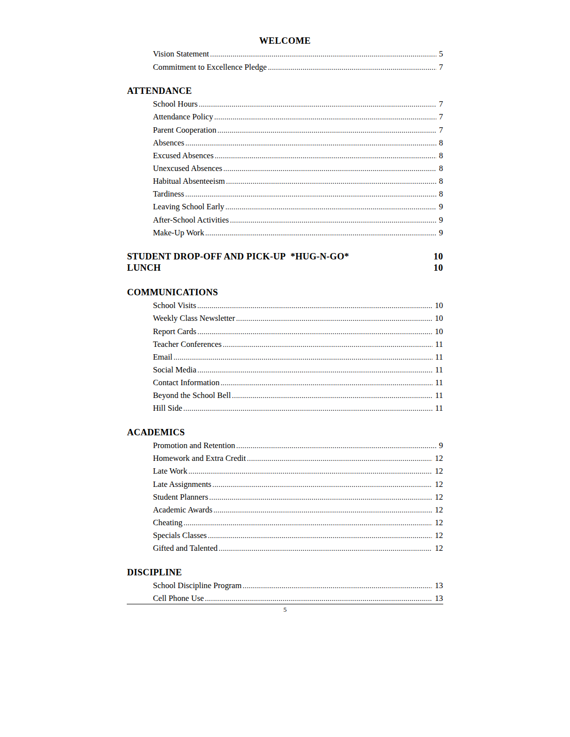WELCOME
Vision Statement .................................................................................................................................................................. 5
Commitment to Excellence Pledge ................................................................................................................. 7
ATTENDANCE
School Hours......................................................................................................................................................... 7
Attendance Policy................................................................................................................................................. 7
Parent Cooperation .............................................................................................................................................. 7
Absences................................................................................................................................................................. 8
Excused Absences ................................................................................................................................................ 8
Unexcused Absences............................................................................................................................................. 8
Habitual Absenteeism ........................................................................................................................................... 8
Tardiness ............................................................................................................................................................... 8
Leaving School Early.............................................................................................................................................. 9
After-School Activities........................................................................................................................................... 9
Make-Up Work .................................................................................................................................................... 9
STUDENT DROP-OFF AND PICK-UP *HUG-N-GO* 10
LUNCH 10
COMMUNICATIONS
School Visits ......................................................................................................................................................... 10
Weekly Class Newsletter....................................................................................................................................... 10
Report Cards......................................................................................................................................................... 10
Teacher Conferences.............................................................................................................................................. 11
Email ..................................................................................................................................................................... 11
Social Media ......................................................................................................................................................... 11
Contact Information .............................................................................................................................................. 11
Beyond the School Bell........................................................................................................................................... 11
Hill Side ................................................................................................................................................................ 11
ACADEMICS
Promotion and Retention....................................................................................................................................... 9
Homework and Extra Credit .................................................................................................................................. 12
Late Work.............................................................................................................................................................. 12
Late Assignments................................................................................................................................................. 12
Student Planners .................................................................................................................................................. 12
Academic Awards ................................................................................................................................................. 12
Cheating................................................................................................................................................................. 12
Specials Classes...................................................................................................................................................... 12
Gifted and Talented .............................................................................................................................................. 12
DISCIPLINE
School Discipline Program ..................................................................................................................................... 13
Cell Phone Use..................................................................................................................................................... 13
5